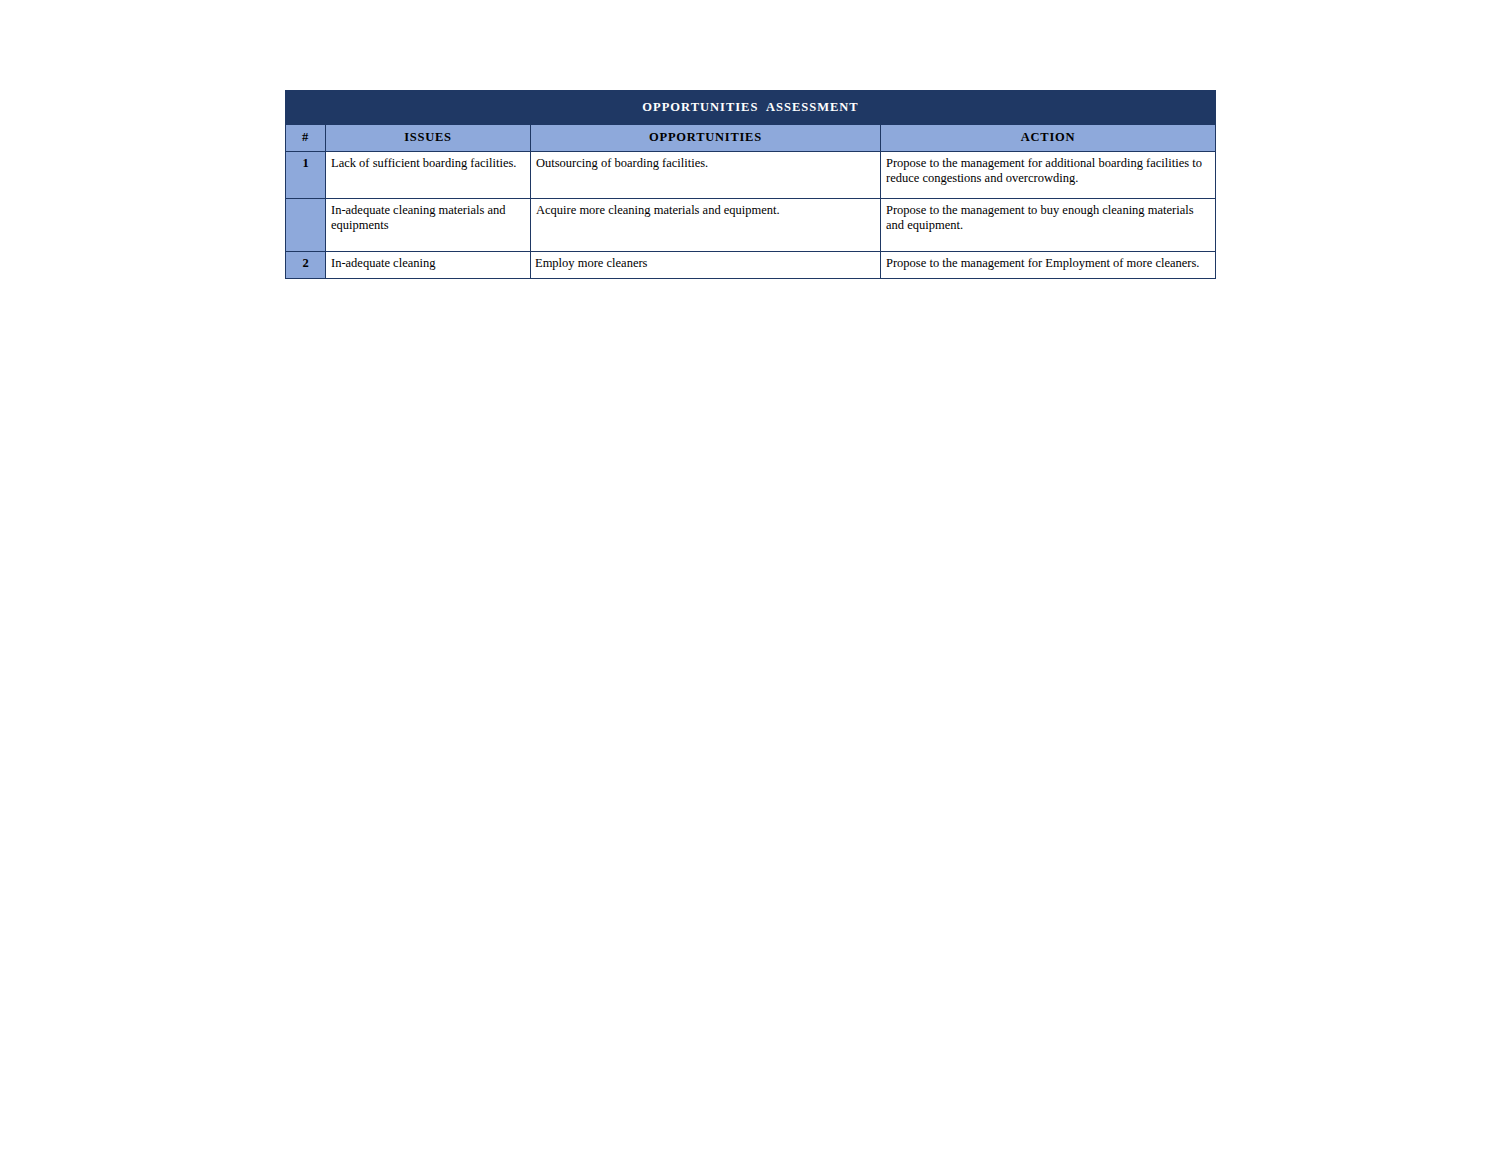OPPORTUNITIES ASSESSMENT
| # | ISSUES | OPPORTUNITIES | ACTION |
| --- | --- | --- | --- |
| 1 | Lack of sufficient boarding facilities. | Outsourcing of boarding facilities. | Propose to the management for additional boarding facilities to reduce congestions and overcrowding. |
| | In-adequate cleaning materials and equipments | Acquire more cleaning materials and equipment. | Propose to the management to buy enough cleaning materials and equipment. |
| 2 | In-adequate cleaning | Employ more cleaners | Propose to the management for Employment of more cleaners. |